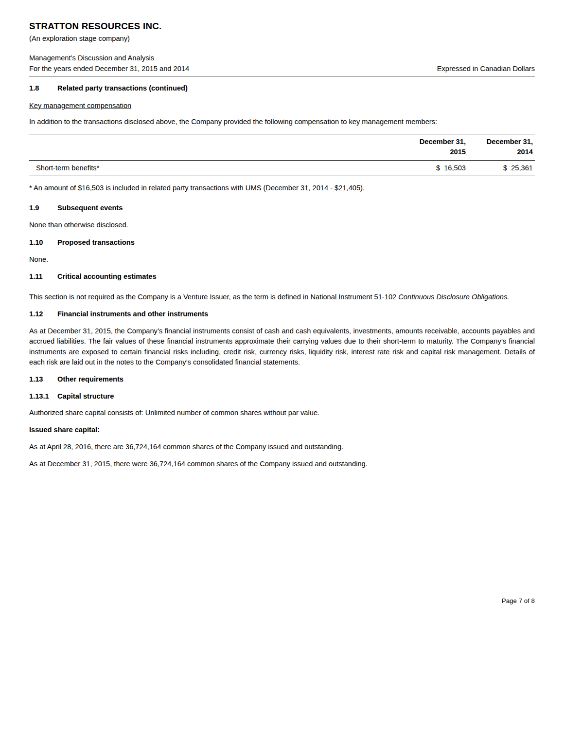STRATTON RESOURCES INC.
(An exploration stage company)
Management’s Discussion and Analysis
For the years ended December 31, 2015 and 2014
Expressed in Canadian Dollars
1.8 Related party transactions (continued)
Key management compensation
In addition to the transactions disclosed above, the Company provided the following compensation to key management members:
| | December 31, 2015 | December 31, 2014 |
| --- | --- | --- |
| Short-term benefits* | $ 16,503 | $ 25,361 |
* An amount of $16,503 is included in related party transactions with UMS (December 31, 2014 - $21,405).
1.9 Subsequent events
None than otherwise disclosed.
1.10 Proposed transactions
None.
1.11 Critical accounting estimates
This section is not required as the Company is a Venture Issuer, as the term is defined in National Instrument 51-102 Continuous Disclosure Obligations.
1.12 Financial instruments and other instruments
As at December 31, 2015, the Company’s financial instruments consist of cash and cash equivalents, investments, amounts receivable, accounts payables and accrued liabilities. The fair values of these financial instruments approximate their carrying values due to their short-term to maturity. The Company’s financial instruments are exposed to certain financial risks including, credit risk, currency risks, liquidity risk, interest rate risk and capital risk management. Details of each risk are laid out in the notes to the Company’s consolidated financial statements.
1.13 Other requirements
1.13.1 Capital structure
Authorized share capital consists of: Unlimited number of common shares without par value.
Issued share capital:
As at April 28, 2016, there are 36,724,164 common shares of the Company issued and outstanding.
As at December 31, 2015, there were 36,724,164 common shares of the Company issued and outstanding.
Page 7 of 8